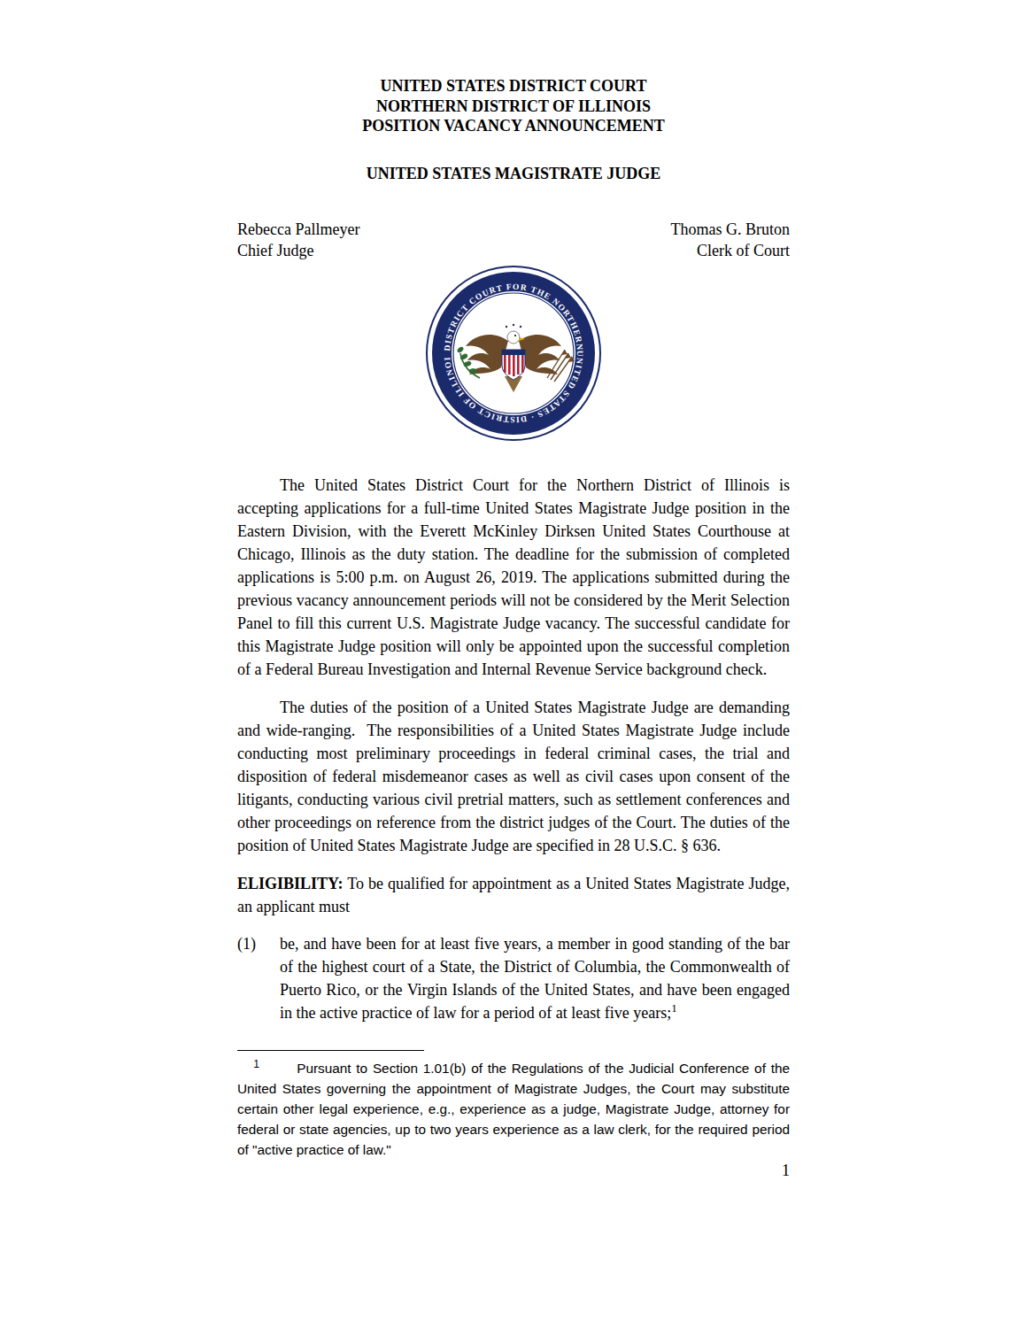UNITED STATES DISTRICT COURT NORTHERN DISTRICT OF ILLINOIS POSITION VACANCY ANNOUNCEMENT
UNITED STATES MAGISTRATE JUDGE
| Rebecca Pallmeyer | Thomas G. Bruton |
| Chief Judge | Clerk of Court |
DISTRICT COURT FOR THE NORTHERN UNITED STATES · DISTRICT OF ILLINOIS
The United States District Court for the Northern District of Illinois is accepting applications for a full-time United States Magistrate Judge position in the Eastern Division, with the Everett McKinley Dirksen United States Courthouse at Chicago, Illinois as the duty station. The deadline for the submission of completed applications is 5:00 p.m. on August 26, 2019. The applications submitted during the previous vacancy announcement periods will not be considered by the Merit Selection Panel to fill this current U.S. Magistrate Judge vacancy. The successful candidate for this Magistrate Judge position will only be appointed upon the successful completion of a Federal Bureau Investigation and Internal Revenue Service background check.
The duties of the position of a United States Magistrate Judge are demanding and wide-ranging. The responsibilities of a United States Magistrate Judge include conducting most preliminary proceedings in federal criminal cases, the trial and disposition of federal misdemeanor cases as well as civil cases upon consent of the litigants, conducting various civil pretrial matters, such as settlement conferences and other proceedings on reference from the district judges of the Court. The duties of the position of United States Magistrate Judge are specified in 28 U.S.C. § 636.
ELIGIBILITY: To be qualified for appointment as a United States Magistrate Judge, an applicant must
(1) be, and have been for at least five years, a member in good standing of the bar of the highest court of a State, the District of Columbia, the Commonwealth of Puerto Rico, or the Virgin Islands of the United States, and have been engaged in the active practice of law for a period of at least five years;1
1 Pursuant to Section 1.01(b) of the Regulations of the Judicial Conference of the United States governing the appointment of Magistrate Judges, the Court may substitute certain other legal experience, e.g., experience as a judge, Magistrate Judge, attorney for federal or state agencies, up to two years experience as a law clerk, for the required period of "active practice of law."
1